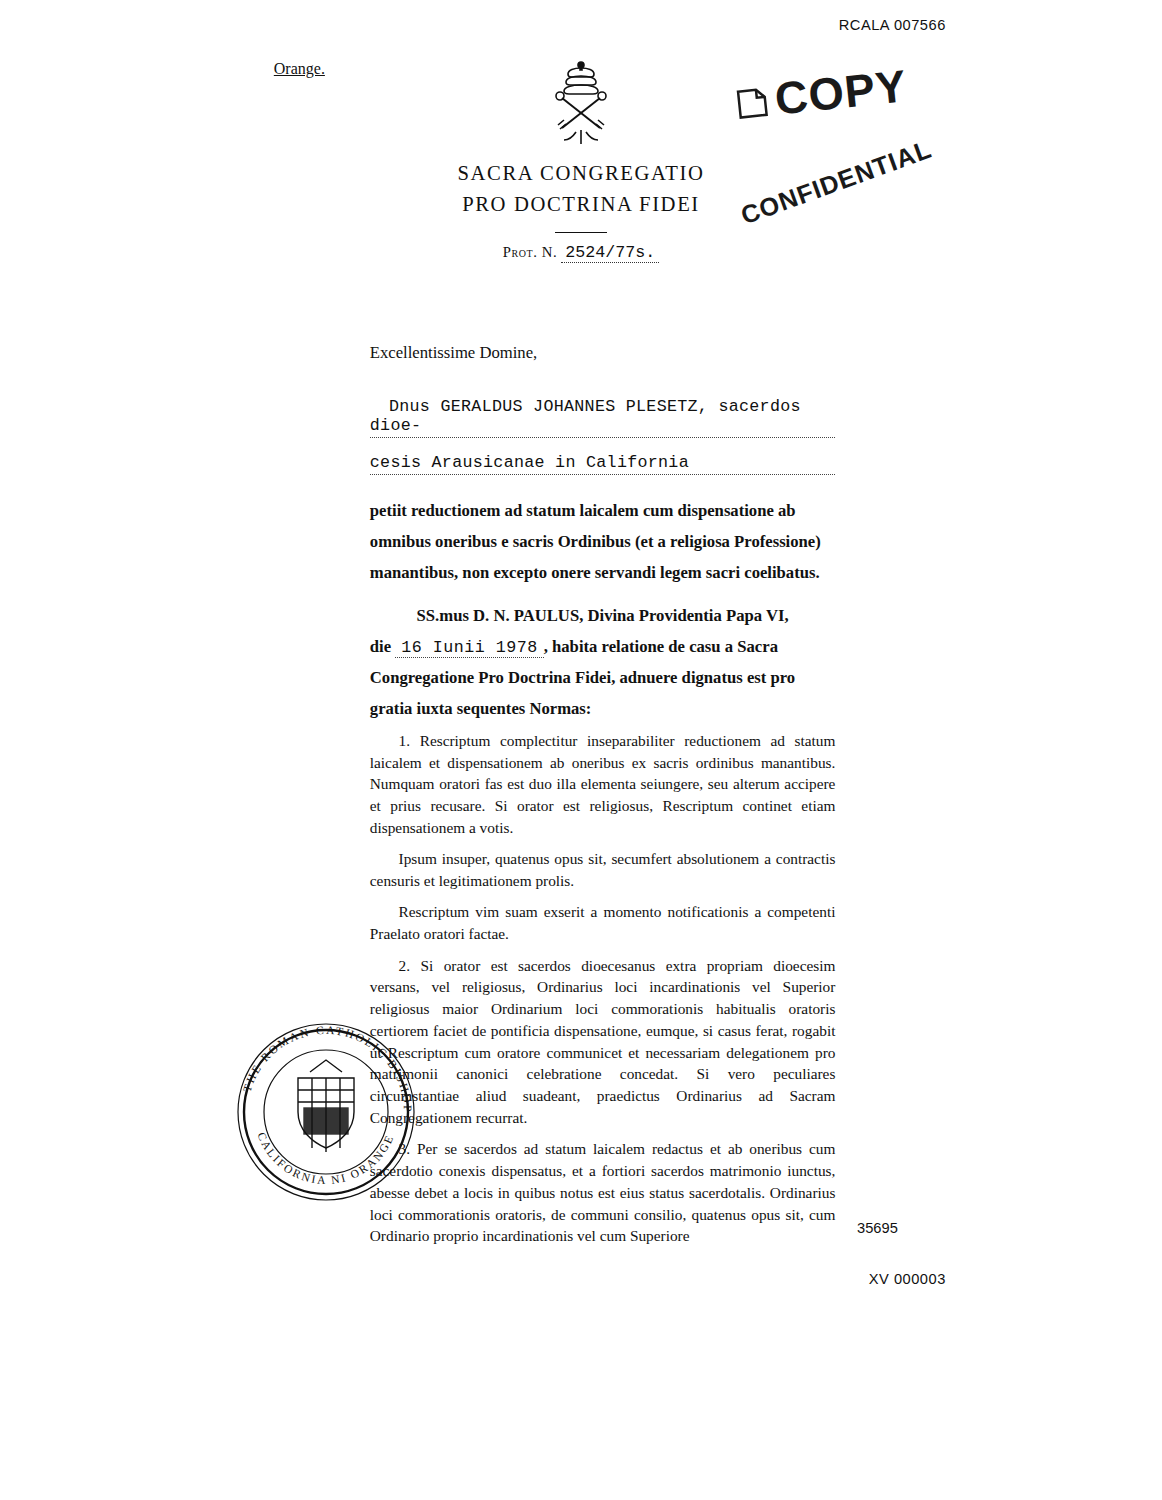RCALA 007566
Orange.
SACRA CONGREGATIO
PRO DOCTRINA FIDEI
Prot. N. 2524/77s.
COPY
CONFIDENTIAL
Excellentissime Domine,
Dnus GERALDUS JOHANNES PLESETZ, sacerdos dioe-
cesis Arausicanae in California
petiit reductionem ad statum laicalem cum dispensatione ab omnibus oneribus e sacris Ordinibus (et a religiosa Professione) manantibus, non excepto onere servandi legem sacri coelibatus.
SS.mus D. N. PAULUS, Divina Providentia Papa VI,
die 16 Iunii 1978, habita relatione de casu a Sacra Congregatione Pro Doctrina Fidei, adnuere dignatus est pro gratia iuxta sequentes Normas:
1. Rescriptum complectitur inseparabiliter reductionem ad statum laicalem et dispensationem ab oneribus ex sacris ordinibus manantibus. Numquam oratori fas est duo illa elementa seiungere, seu alterum accipere et prius recusare. Si orator est religiosus, Rescriptum continet etiam dispensationem a votis.
Ipsum insuper, quatenus opus sit, secumfert absolutionem a contractis censuris et legitimationem prolis.
Rescriptum vim suam exserit a momento notificationis a competenti Praelato oratori factae.
2. Si orator est sacerdos dioecesanus extra propriam dioecesim versans, vel religiosus, Ordinarius loci incardinationis vel Superior religiosus maior Ordinarium loci commorationis habitualis oratoris certiorem faciet de pontificia dispensatione, eumque, si casus ferat, rogabit ut Rescriptum cum oratore communicet et necessariam delegationem pro matrimonii canonici celebratione concedat. Si vero peculiares circumstantiae aliud suadeant, praedictus Ordinarius ad Sacram Congregationem recurrat.
3. Per se sacerdos ad statum laicalem redactus et ab oneribus cum sacerdotio conexis dispensatus, et a fortiori sacerdos matrimonio iunctus, abesse debet a locis in quibus notus est eius status sacerdotalis. Ordinarius loci commorationis oratoris, de communi consilio, quatenus opus sit, cum Ordinario proprio incardinationis vel cum Superiore
THE ROMAN CATHOLIC BISHOP OF CALIFORNIA NI ORANGE
35695
XV 000003